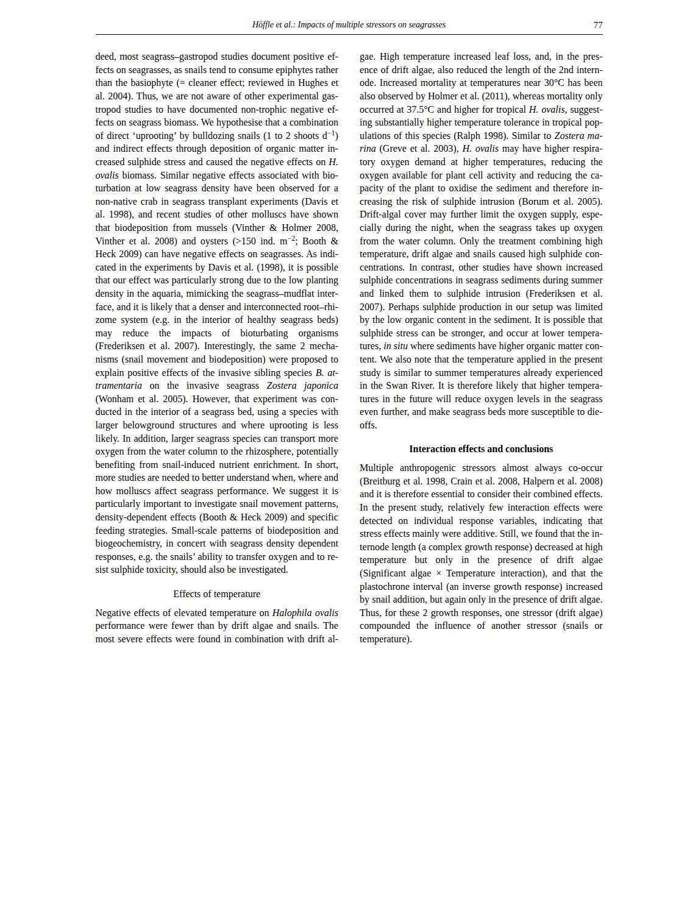Höffle et al.: Impacts of multiple stressors on seagrasses 77
Author copy
deed, most seagrass–gastropod studies document positive effects on seagrasses, as snails tend to consume epiphytes rather than the basiophyte (= cleaner effect; reviewed in Hughes et al. 2004). Thus, we are not aware of other experimental gastropod studies to have documented non-trophic negative effects on seagrass biomass. We hypothesise that a combination of direct ‘uprooting’ by bulldozing snails (1 to 2 shoots d−1) and indirect effects through deposition of organic matter increased sulphide stress and caused the negative effects on H. ovalis biomass. Similar negative effects associated with bioturbation at low seagrass density have been observed for a non-native crab in seagrass transplant experiments (Davis et al. 1998), and recent studies of other molluscs have shown that biodeposition from mussels (Vinther & Holmer 2008, Vinther et al. 2008) and oysters (>150 ind. m−2; Booth & Heck 2009) can have negative effects on seagrasses. As indicated in the experiments by Davis et al. (1998), it is possible that our effect was particularly strong due to the low planting density in the aquaria, mimicking the seagrass–mudflat interface, and it is likely that a denser and interconnected root–rhizome system (e.g. in the interior of healthy seagrass beds) may reduce the impacts of bioturbating organisms (Frederiksen et al. 2007). Interestingly, the same 2 mechanisms (snail movement and biodeposition) were proposed to explain positive effects of the invasive sibling species B. attramentaria on the invasive seagrass Zostera japonica (Wonham et al. 2005). However, that experiment was conducted in the interior of a seagrass bed, using a species with larger belowground structures and where uprooting is less likely. In addition, larger seagrass species can transport more oxygen from the water column to the rhizosphere, potentially benefiting from snail-induced nutrient enrichment. In short, more studies are needed to better understand when, where and how molluscs affect seagrass performance. We suggest it is particularly important to investigate snail movement patterns, density-dependent effects (Booth & Heck 2009) and specific feeding strategies. Small-scale patterns of biodeposition and biogeochemistry, in concert with seagrass density dependent responses, e.g. the snails’ ability to transfer oxygen and to resist sulphide toxicity, should also be investigated.
Effects of temperature
Negative effects of elevated temperature on Halophila ovalis performance were fewer than by drift algae and snails. The most severe effects were found in combination with drift algae. High temperature increased leaf loss, and, in the presence of drift algae, also reduced the length of the 2nd internode. Increased mortality at temperatures near 30°C has been also observed by Holmer et al. (2011), whereas mortality only occurred at 37.5°C and higher for tropical H. ovalis, suggesting substantially higher temperature tolerance in tropical populations of this species (Ralph 1998). Similar to Zostera marina (Greve et al. 2003), H. ovalis may have higher respiratory oxygen demand at higher temperatures, reducing the oxygen available for plant cell activity and reducing the capacity of the plant to oxidise the sediment and therefore increasing the risk of sulphide intrusion (Borum et al. 2005). Drift-algal cover may further limit the oxygen supply, especially during the night, when the seagrass takes up oxygen from the water column. Only the treatment combining high temperature, drift algae and snails caused high sulphide concentrations. In contrast, other studies have shown increased sulphide concentrations in seagrass sediments during summer and linked them to sulphide intrusion (Frederiksen et al. 2007). Perhaps sulphide production in our setup was limited by the low organic content in the sediment. It is possible that sulphide stress can be stronger, and occur at lower temperatures, in situ where sediments have higher organic matter content. We also note that the temperature applied in the present study is similar to summer temperatures already experienced in the Swan River. It is therefore likely that higher temperatures in the future will reduce oxygen levels in the seagrass even further, and make seagrass beds more susceptible to die-offs.
Interaction effects and conclusions
Multiple anthropogenic stressors almost always co-occur (Breitburg et al. 1998, Crain et al. 2008, Halpern et al. 2008) and it is therefore essential to consider their combined effects. In the present study, relatively few interaction effects were detected on individual response variables, indicating that stress effects mainly were additive. Still, we found that the internode length (a complex growth response) decreased at high temperature but only in the presence of drift algae (Significant algae × Temperature interaction), and that the plastochrone interval (an inverse growth response) increased by snail addition, but again only in the presence of drift algae. Thus, for these 2 growth responses, one stressor (drift algae) compounded the influence of another stressor (snails or temperature).